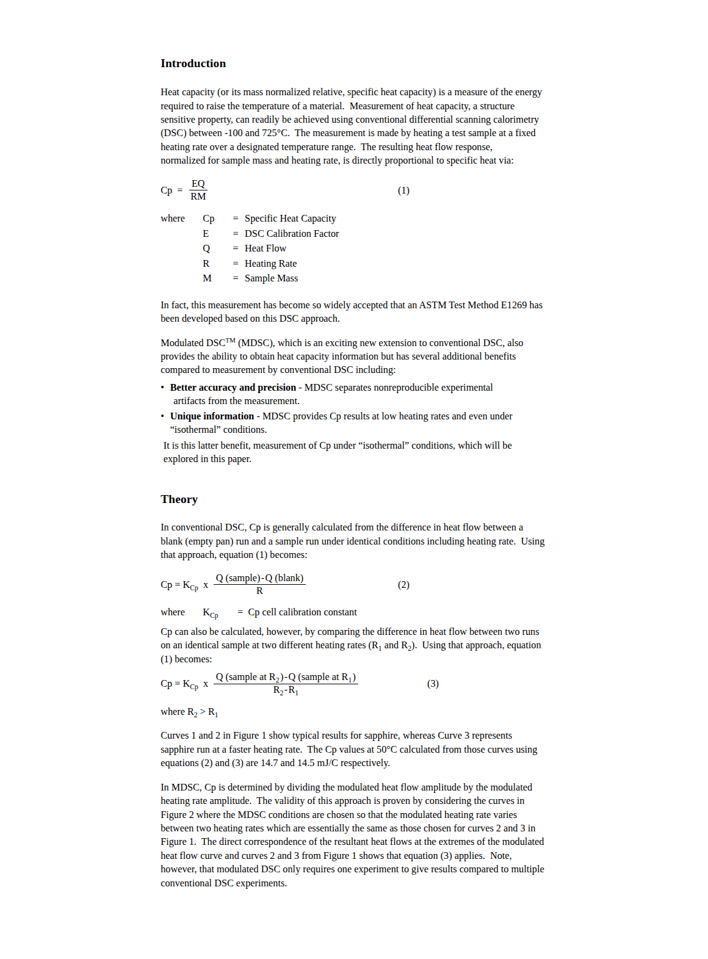Introduction
Heat capacity (or its mass normalized relative, specific heat capacity) is a measure of the energy required to raise the temperature of a material. Measurement of heat capacity, a structure sensitive property, can readily be achieved using conventional differential scanning calorimetry (DSC) between -100 and 725°C. The measurement is made by heating a test sample at a fixed heating rate over a designated temperature range. The resulting heat flow response,
normalized for sample mass and heating rate, is directly proportional to specific heat via:
Cp = EQ RM (1)
| where | Cp | = | Specific Heat Capacity |
| | E | = | DSC Calibration Factor |
| | Q | = | Heat Flow |
| | R | = | Heating Rate |
| | M | = | Sample Mass |
In fact, this measurement has become so widely accepted that an ASTM Test Method E1269 has been developed based on this DSC approach.
Modulated DSCTM (MDSC), which is an exciting new extension to conventional DSC, also provides the ability to obtain heat capacity information but has several additional benefits compared to measurement by conventional DSC including:
Better accuracy and precision - MDSC separates nonreproducible experimental
artifacts from the measurement.
Unique information - MDSC provides Cp results at low heating rates and even under “isothermal” conditions.
It is this latter benefit, measurement of Cp under “isothermal” conditions, which will be explored in this paper.
Theory
In conventional DSC, Cp is generally calculated from the difference in heat flow between a blank (empty pan) run and a sample run under identical conditions including heating rate. Using that approach, equation (1) becomes:
Cp = KCp x Q (sample) - Q (blank) R (2)
where KCp = Cp cell calibration constant
Cp can also be calculated, however, by comparing the difference in heat flow between two runs on an identical sample at two different heating rates (R1 and R2). Using that approach, equation (1) becomes:
Cp = KCp x Q (sample at R2 ) - Q (sample at R1 ) R2 - R1 (3)
where R2 > R1
Curves 1 and 2 in Figure 1 show typical results for sapphire, whereas Curve 3 represents sapphire run at a faster heating rate. The Cp values at 50°C calculated from those curves using equations (2) and (3) are 14.7 and 14.5 mJ/C respectively.
In MDSC, Cp is determined by dividing the modulated heat flow amplitude by the modulated heating rate amplitude. The validity of this approach is proven by considering the curves in Figure 2 where the MDSC conditions are chosen so that the modulated heating rate varies between two heating rates which are essentially the same as those chosen for curves 2 and 3 in Figure 1. The direct correspondence of the resultant heat flows at the extremes of the modulated heat flow curve and curves 2 and 3 from Figure 1 shows that equation (3) applies. Note, however, that modulated DSC only requires one experiment to give results compared to multiple conventional DSC experiments.